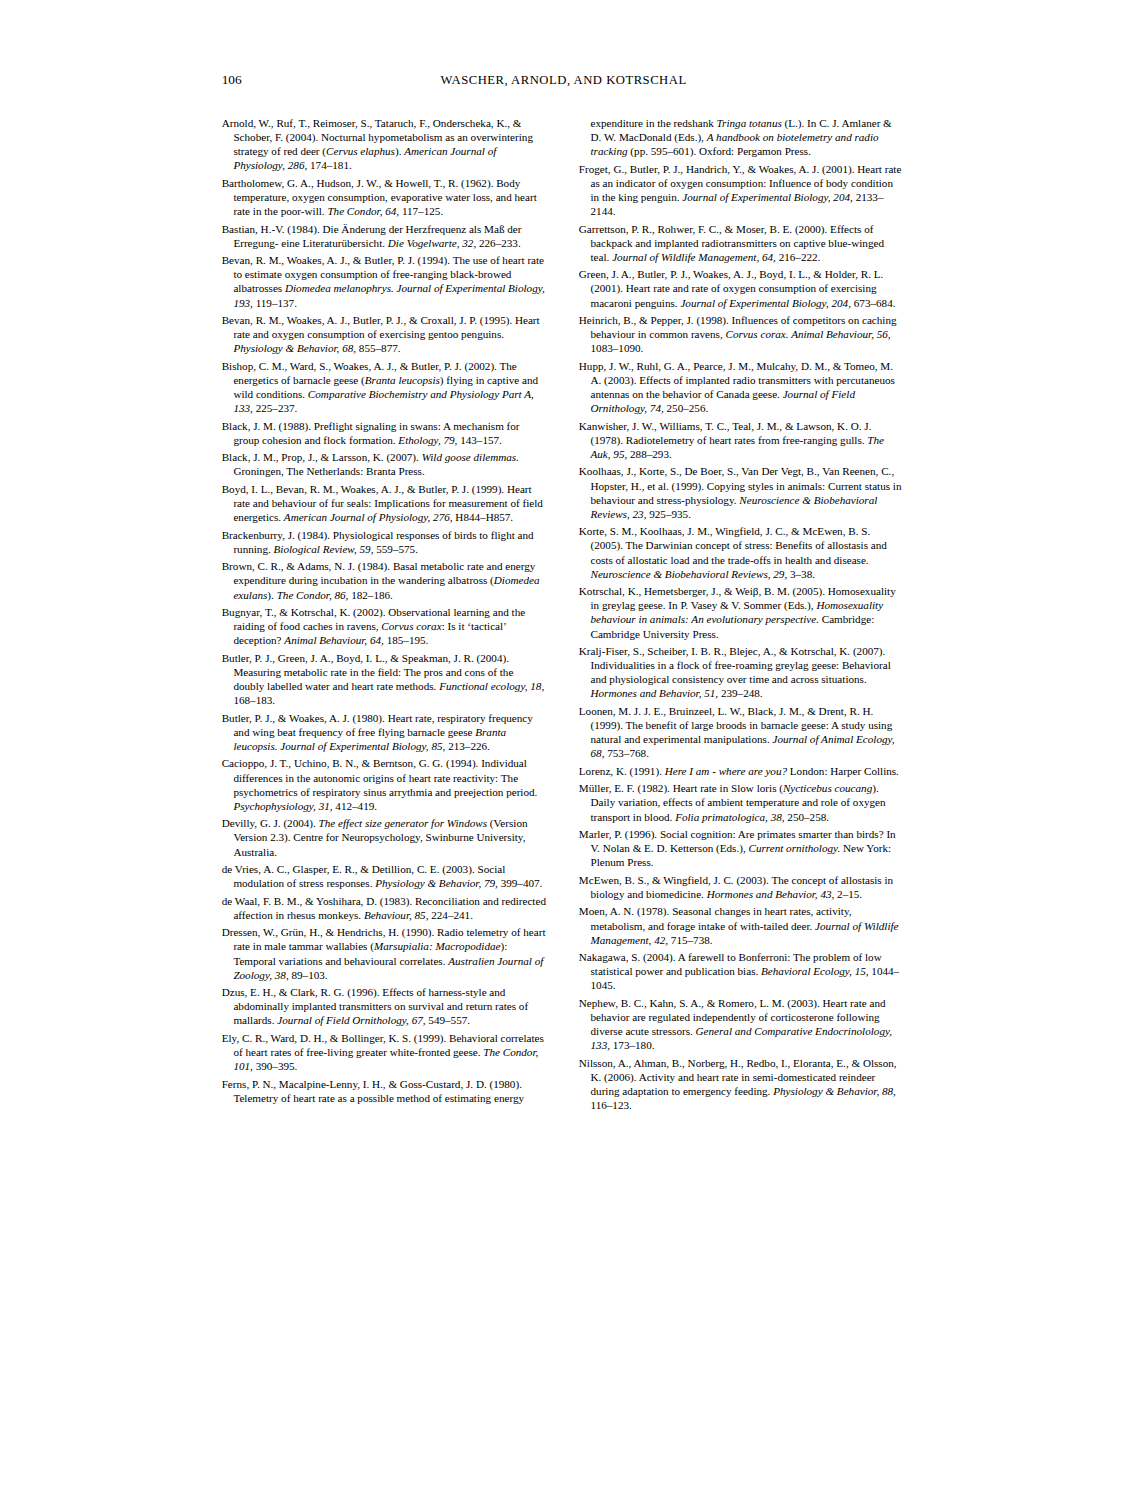106
WASCHER, ARNOLD, AND KOTRSCHAL
Arnold, W., Ruf, T., Reimoser, S., Tataruch, F., Onderscheka, K., & Schober, F. (2004). Nocturnal hypometabolism as an overwintering strategy of red deer (Cervus elaphus). American Journal of Physiology, 286, 174–181.
Bartholomew, G. A., Hudson, J. W., & Howell, T., R. (1962). Body temperature, oxygen consumption, evaporative water loss, and heart rate in the poor-will. The Condor, 64, 117–125.
Bastian, H.-V. (1984). Die Änderung der Herzfrequenz als Maß der Erregung- eine Literaturübersicht. Die Vogelwarte, 32, 226–233.
Bevan, R. M., Woakes, A. J., & Butler, P. J. (1994). The use of heart rate to estimate oxygen consumption of free-ranging black-browed albatrosses Diomedea melanophrys. Journal of Experimental Biology, 193, 119–137.
Bevan, R. M., Woakes, A. J., Butler, P. J., & Croxall, J. P. (1995). Heart rate and oxygen consumption of exercising gentoo penguins. Physiology & Behavior, 68, 855–877.
Bishop, C. M., Ward, S., Woakes, A. J., & Butler, P. J. (2002). The energetics of barnacle geese (Branta leucopsis) flying in captive and wild conditions. Comparative Biochemistry and Physiology Part A, 133, 225–237.
Black, J. M. (1988). Preflight signaling in swans: A mechanism for group cohesion and flock formation. Ethology, 79, 143–157.
Black, J. M., Prop, J., & Larsson, K. (2007). Wild goose dilemmas. Groningen, The Netherlands: Branta Press.
Boyd, I. L., Bevan, R. M., Woakes, A. J., & Butler, P. J. (1999). Heart rate and behaviour of fur seals: Implications for measurement of field energetics. American Journal of Physiology, 276, H844–H857.
Brackenburry, J. (1984). Physiological responses of birds to flight and running. Biological Review, 59, 559–575.
Brown, C. R., & Adams, N. J. (1984). Basal metabolic rate and energy expenditure during incubation in the wandering albatross (Diomedea exulans). The Condor, 86, 182–186.
Bugnyar, T., & Kotrschal, K. (2002). Observational learning and the raiding of food caches in ravens, Corvus corax: Is it ‘tactical’ deception? Animal Behaviour, 64, 185–195.
Butler, P. J., Green, J. A., Boyd, I. L., & Speakman, J. R. (2004). Measuring metabolic rate in the field: The pros and cons of the doubly labelled water and heart rate methods. Functional ecology, 18, 168–183.
Butler, P. J., & Woakes, A. J. (1980). Heart rate, respiratory frequency and wing beat frequency of free flying barnacle geese Branta leucopsis. Journal of Experimental Biology, 85, 213–226.
Cacioppo, J. T., Uchino, B. N., & Berntson, G. G. (1994). Individual differences in the autonomic origins of heart rate reactivity: The psychometrics of respiratory sinus arrythmia and preejection period. Psychophysiology, 31, 412–419.
Devilly, G. J. (2004). The effect size generator for Windows (Version Version 2.3). Centre for Neuropsychology, Swinburne University, Australia.
de Vries, A. C., Glasper, E. R., & Detillion, C. E. (2003). Social modulation of stress responses. Physiology & Behavior, 79, 399–407.
de Waal, F. B. M., & Yoshihara, D. (1983). Reconciliation and redirected affection in rhesus monkeys. Behaviour, 85, 224–241.
Dressen, W., Grün, H., & Hendrichs, H. (1990). Radio telemetry of heart rate in male tammar wallabies (Marsupialia: Macropodidae): Temporal variations and behavioural correlates. Australien Journal of Zoology, 38, 89–103.
Dzus, E. H., & Clark, R. G. (1996). Effects of harness-style and abdominally implanted transmitters on survival and return rates of mallards. Journal of Field Ornithology, 67, 549–557.
Ely, C. R., Ward, D. H., & Bollinger, K. S. (1999). Behavioral correlates of heart rates of free-living greater white-fronted geese. The Condor, 101, 390–395.
Ferns, P. N., Macalpine-Lenny, I. H., & Goss-Custard, J. D. (1980). Telemetry of heart rate as a possible method of estimating energy expenditure in the redshank Tringa totanus (L.). In C. J. Amlaner & D. W. MacDonald (Eds.), A handbook on biotelemetry and radio tracking (pp. 595–601). Oxford: Pergamon Press.
Froget, G., Butler, P. J., Handrich, Y., & Woakes, A. J. (2001). Heart rate as an indicator of oxygen consumption: Influence of body condition in the king penguin. Journal of Experimental Biology, 204, 2133–2144.
Garrettson, P. R., Rohwer, F. C., & Moser, B. E. (2000). Effects of backpack and implanted radiotransmitters on captive blue-winged teal. Journal of Wildlife Management, 64, 216–222.
Green, J. A., Butler, P. J., Woakes, A. J., Boyd, I. L., & Holder, R. L. (2001). Heart rate and rate of oxygen consumption of exercising macaroni penguins. Journal of Experimental Biology, 204, 673–684.
Heinrich, B., & Pepper, J. (1998). Influences of competitors on caching behaviour in common ravens, Corvus corax. Animal Behaviour, 56, 1083–1090.
Hupp, J. W., Ruhl, G. A., Pearce, J. M., Mulcahy, D. M., & Tomeo, M. A. (2003). Effects of implanted radio transmitters with percutaneuos antennas on the behavior of Canada geese. Journal of Field Ornithology, 74, 250–256.
Kanwisher, J. W., Williams, T. C., Teal, J. M., & Lawson, K. O. J. (1978). Radiotelemetry of heart rates from free-ranging gulls. The Auk, 95, 288–293.
Koolhaas, J., Korte, S., De Boer, S., Van Der Vegt, B., Van Reenen, C., Hopster, H., et al. (1999). Copying styles in animals: Current status in behaviour and stress-physiology. Neuroscience & Biobehavioral Reviews, 23, 925–935.
Korte, S. M., Koolhaas, J. M., Wingfield, J. C., & McEwen, B. S. (2005). The Darwinian concept of stress: Benefits of allostasis and costs of allostatic load and the trade-offs in health and disease. Neuroscience & Biobehavioral Reviews, 29, 3–38.
Kotrschal, K., Hemetsberger, J., & Weiβ, B. M. (2005). Homosexuality in greylag geese. In P. Vasey & V. Sommer (Eds.), Homosexuality behaviour in animals: An evolutionary perspective. Cambridge: Cambridge University Press.
Kralj-Fiser, S., Scheiber, I. B. R., Blejec, A., & Kotrschal, K. (2007). Individualities in a flock of free-roaming greylag geese: Behavioral and physiological consistency over time and across situations. Hormones and Behavior, 51, 239–248.
Loonen, M. J. J. E., Bruinzeel, L. W., Black, J. M., & Drent, R. H. (1999). The benefit of large broods in barnacle geese: A study using natural and experimental manipulations. Journal of Animal Ecology, 68, 753–768.
Lorenz, K. (1991). Here I am - where are you? London: Harper Collins.
Müller, E. F. (1982). Heart rate in Slow loris (Nycticebus coucang). Daily variation, effects of ambient temperature and role of oxygen transport in blood. Folia primatologica, 38, 250–258.
Marler, P. (1996). Social cognition: Are primates smarter than birds? In V. Nolan & E. D. Ketterson (Eds.), Current ornithology. New York: Plenum Press.
McEwen, B. S., & Wingfield, J. C. (2003). The concept of allostasis in biology and biomedicine. Hormones and Behavior, 43, 2–15.
Moen, A. N. (1978). Seasonal changes in heart rates, activity, metabolism, and forage intake of with-tailed deer. Journal of Wildlife Management, 42, 715–738.
Nakagawa, S. (2004). A farewell to Bonferroni: The problem of low statistical power and publication bias. Behavioral Ecology, 15, 1044–1045.
Nephew, B. C., Kahn, S. A., & Romero, L. M. (2003). Heart rate and behavior are regulated independently of corticosterone following diverse acute stressors. General and Comparative Endocrinolology, 133, 173–180.
Nilsson, A., Ahman, B., Norberg, H., Redbo, I., Eloranta, E., & Olsson, K. (2006). Activity and heart rate in semi-domesticated reindeer during adaptation to emergency feeding. Physiology & Behavior, 88, 116–123.